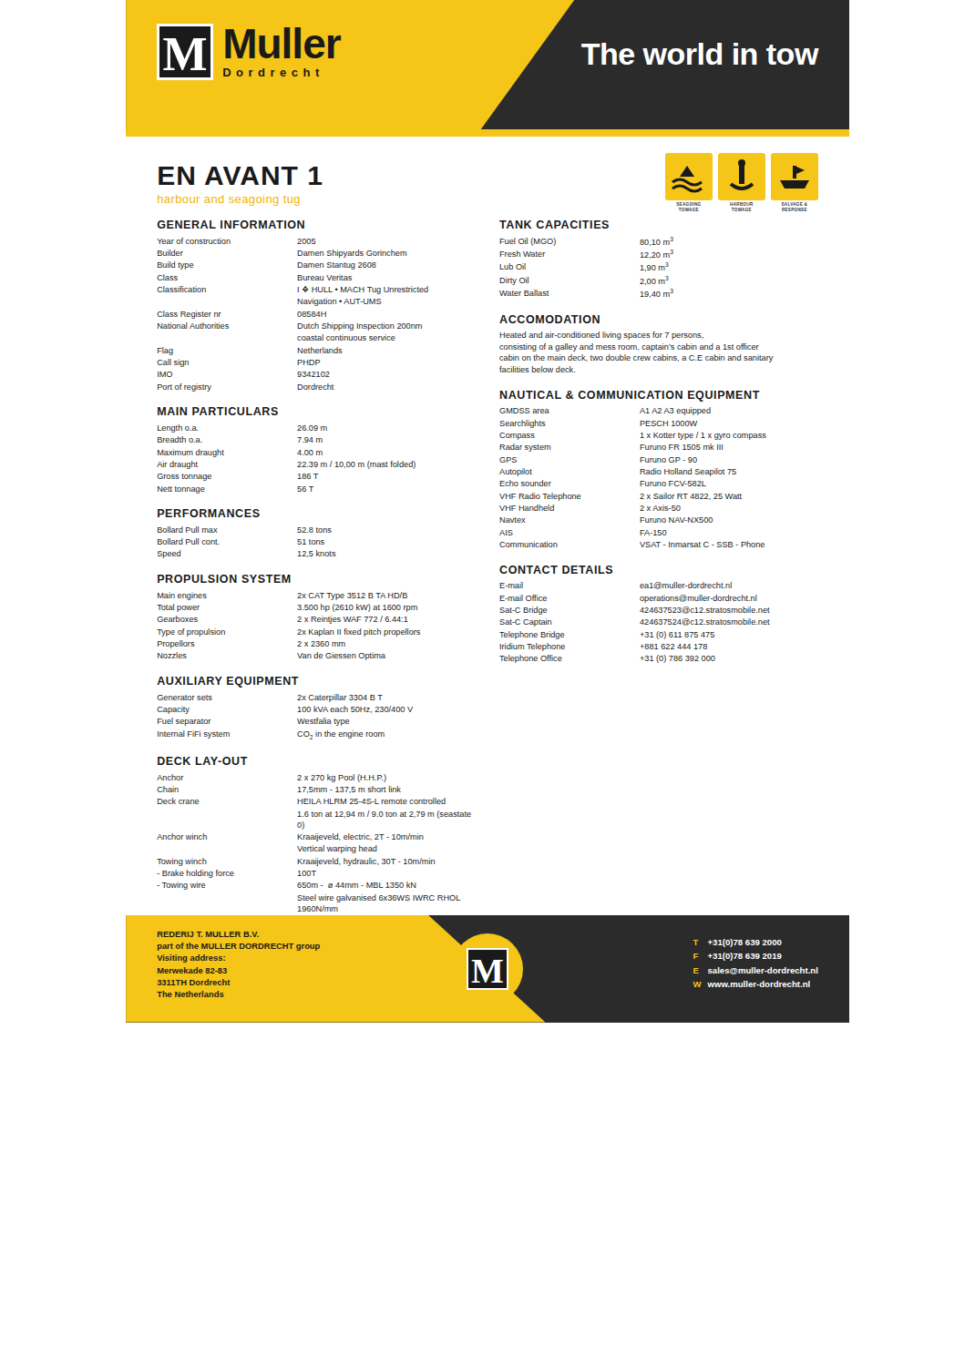M
Muller
Dordrecht
The world in tow
EN AVANT 1
harbour and seagoing tug
SEAGOING
TOWAGE
HARBOUR
TOWAGE
SALVAGE &
RESPONSE
GENERAL INFORMATION
| Year of construction | 2005 |
| Builder | Damen Shipyards Gorinchem |
| Build type | Damen Stantug 2608 |
| Class | Bureau Veritas |
| Classification | I ❖ HULL • MACH Tug Unrestricted |
| | Navigation • AUT-UMS |
| Class Register nr | 08584H |
| National Authorities | Dutch Shipping Inspection 200nm |
| | coastal continuous service |
| Flag | Netherlands |
| Call sign | PHDP |
| IMO | 9342102 |
| Port of registry | Dordrecht |
MAIN PARTICULARS
| Length o.a. | 26.09 m |
| Breadth o.a. | 7.94 m |
| Maximum draught | 4.00 m |
| Air draught | 22.39 m / 10,00 m (mast folded) |
| Gross tonnage | 186 T |
| Nett tonnage | 56 T |
PERFORMANCES
| Bollard Pull max | 52.8 tons |
| Bollard Pull cont. | 51 tons |
| Speed | 12,5 knots |
PROPULSION SYSTEM
| Main engines | 2x CAT Type 3512 B TA HD/B |
| Total power | 3.500 hp (2610 kW) at 1600 rpm |
| Gearboxes | 2 x Reintjes WAF 772 / 6.44:1 |
| Type of propulsion | 2x Kaplan II fixed pitch propellors |
| Propellors | 2 x 2360 mm |
| Nozzles | Van de Giessen Optima |
AUXILIARY EQUIPMENT
| Generator sets | 2x Caterpillar 3304 B T |
| Capacity | 100 kVA each 50Hz, 230/400 V |
| Fuel separator | Westfalia type |
| Internal FiFi system | CO 2 in the engine room |
DECK LAY-OUT
| Anchor | 2 x 270 kg Pool (H.H.P.) |
| Chain | 17,5mm - 137,5 m short link |
| Deck crane | HEILA HLRM 25-4S-L remote controlled |
| | 1.6 ton at 12,94 m / 9.0 ton at 2,79 m (seastate 0) |
| Anchor winch | Kraaijeveld, electric, 2T - 10m/min |
| | Vertical warping head |
| Towing winch | Kraaijeveld, hydraulic, 30T - 10m/min |
| - Brake holding force | 100T |
| - Towing wire | 650m - ø 44mm - MBL 1350 kN |
| | Steel wire galvanised 6x36WS IWRC RHOL 1960N/mm |
| Spare wire | 650m - ø 44mm - MBL 1350 kN on reel |
| Tugger winch | TMA, hydraulic, 4,5T - 15m/min, remote controlled |
| Sternroller | 2200 x 710 mm, SWL 30 ton |
TANK CAPACITIES
| Fuel Oil (MGO) | 80,10 m 3 |
| Fresh Water | 12,20 m 3 |
| Lub Oil | 1,90 m 3 |
| Dirty Oil | 2,00 m 3 |
| Water Ballast | 19,40 m 3 |
ACCOMODATION
Heated and air-conditioned living spaces for 7 persons,
consisting of a galley and mess room, captain’s cabin and a 1st officer
cabin on the main deck, two double crew cabins, a C.E cabin and sanitary
facilities below deck.
NAUTICAL & COMMUNICATION EQUIPMENT
| GMDSS area | A1 A2 A3 equipped |
| Searchlights | PESCH 1000W |
| Compass | 1 x Kotter type / 1 x gyro compass |
| Radar system | Furuno FR 1505 mk III |
| GPS | Furuno GP - 90 |
| Autopilot | Radio Holland Seapilot 75 |
| Echo sounder | Furuno FCV-582L |
| VHF Radio Telephone | 2 x Sailor RT 4822, 25 Watt |
| VHF Handheld | 2 x Axis-50 |
| Navtex | Furuno NAV-NX500 |
| AIS | FA-150 |
| Communication | VSAT - Inmarsat C - SSB - Phone |
CONTACT DETAILS
| E-mail | ea1@muller-dordrecht.nl |
| E-mail Office | operations@muller-dordrecht.nl |
| Sat-C Bridge | 424637523@c12.stratosmobile.net |
| Sat-C Captain | 424637524@c12.stratosmobile.net |
| Telephone Bridge | +31 (0) 611 875 475 |
| Iridium Telephone | +881 622 444 178 |
| Telephone Office | +31 (0) 786 392 000 |
REDERIJ T. MULLER B.V.
part of the MULLER DORDRECHT group
Visiting address:
Merwekade 82-83
3311TH Dordrecht
The Netherlands
M
T+31(0)78 639 2000
F+31(0)78 639 2019
Esales@muller-dordrecht.nl
Wwww.muller-dordrecht.nl